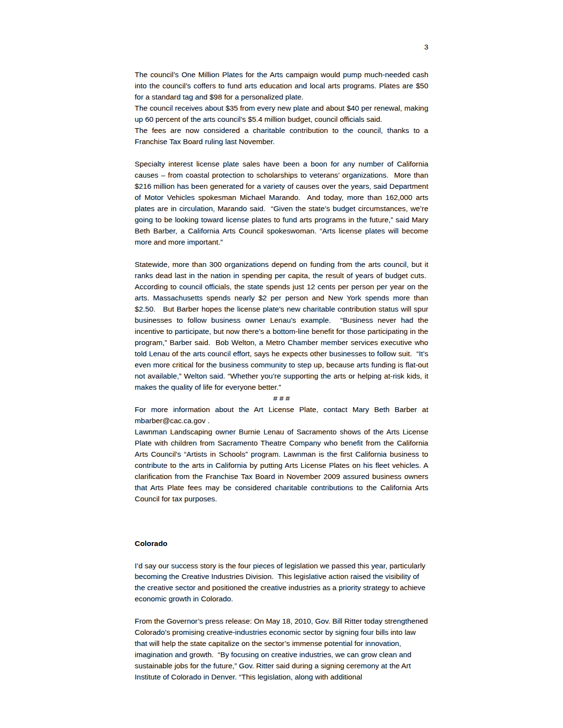3
The council’s One Million Plates for the Arts campaign would pump much-needed cash into the council’s coffers to fund arts education and local arts programs. Plates are $50 for a standard tag and $98 for a personalized plate.
The council receives about $35 from every new plate and about $40 per renewal, making up 60 percent of the arts council’s $5.4 million budget, council officials said.
The fees are now considered a charitable contribution to the council, thanks to a Franchise Tax Board ruling last November.
Specialty interest license plate sales have been a boon for any number of California causes – from coastal protection to scholarships to veterans’ organizations. More than $216 million has been generated for a variety of causes over the years, said Department of Motor Vehicles spokesman Michael Marando. And today, more than 162,000 arts plates are in circulation, Marando said. “Given the state’s budget circumstances, we’re going to be looking toward license plates to fund arts programs in the future,” said Mary Beth Barber, a California Arts Council spokeswoman. “Arts license plates will become more and more important.”
Statewide, more than 300 organizations depend on funding from the arts council, but it ranks dead last in the nation in spending per capita, the result of years of budget cuts. According to council officials, the state spends just 12 cents per person per year on the arts. Massachusetts spends nearly $2 per person and New York spends more than $2.50. But Barber hopes the license plate’s new charitable contribution status will spur businesses to follow business owner Lenau’s example. “Business never had the incentive to participate, but now there’s a bottom-line benefit for those participating in the program,” Barber said. Bob Welton, a Metro Chamber member services executive who told Lenau of the arts council effort, says he expects other businesses to follow suit. “It’s even more critical for the business community to step up, because arts funding is flat-out not available,” Welton said. “Whether you’re supporting the arts or helping at-risk kids, it makes the quality of life for everyone better.”
# # #
For more information about the Art License Plate, contact Mary Beth Barber at mbarber@cac.ca.gov .
Lawnman Landscaping owner Burnie Lenau of Sacramento shows of the Arts License Plate with children from Sacramento Theatre Company who benefit from the California Arts Council’s “Artists in Schools” program. Lawnman is the first California business to contribute to the arts in California by putting Arts License Plates on his fleet vehicles. A clarification from the Franchise Tax Board in November 2009 assured business owners that Arts Plate fees may be considered charitable contributions to the California Arts Council for tax purposes.
Colorado
I’d say our success story is the four pieces of legislation we passed this year, particularly becoming the Creative Industries Division. This legislative action raised the visibility of the creative sector and positioned the creative industries as a priority strategy to achieve economic growth in Colorado.
From the Governor’s press release: On May 18, 2010, Gov. Bill Ritter today strengthened Colorado’s promising creative-industries economic sector by signing four bills into law that will help the state capitalize on the sector’s immense potential for innovation, imagination and growth. “By focusing on creative industries, we can grow clean and sustainable jobs for the future,” Gov. Ritter said during a signing ceremony at the Art Institute of Colorado in Denver. “This legislation, along with additional